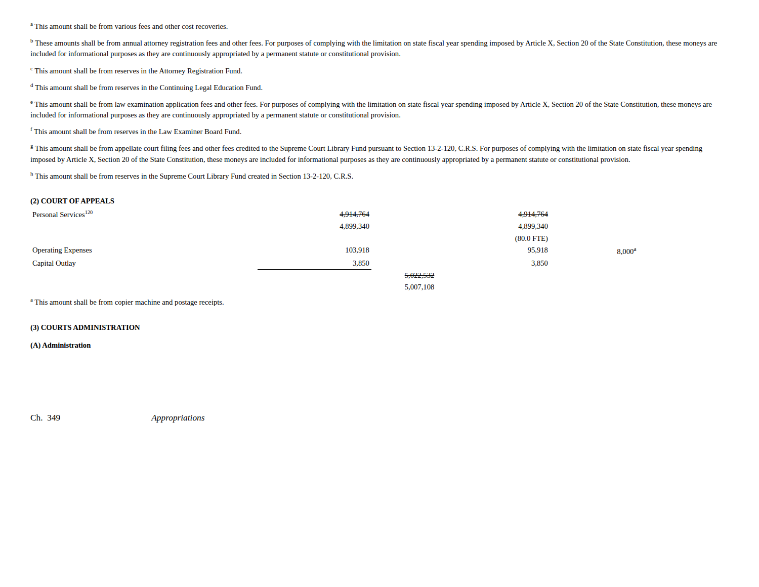a This amount shall be from various fees and other cost recoveries.
b These amounts shall be from annual attorney registration fees and other fees. For purposes of complying with the limitation on state fiscal year spending imposed by Article X, Section 20 of the State Constitution, these moneys are included for informational purposes as they are continuously appropriated by a permanent statute or constitutional provision.
c This amount shall be from reserves in the Attorney Registration Fund.
d This amount shall be from reserves in the Continuing Legal Education Fund.
e This amount shall be from law examination application fees and other fees. For purposes of complying with the limitation on state fiscal year spending imposed by Article X, Section 20 of the State Constitution, these moneys are included for informational purposes as they are continuously appropriated by a permanent statute or constitutional provision.
f This amount shall be from reserves in the Law Examiner Board Fund.
g This amount shall be from appellate court filing fees and other fees credited to the Supreme Court Library Fund pursuant to Section 13-2-120, C.R.S. For purposes of complying with the limitation on state fiscal year spending imposed by Article X, Section 20 of the State Constitution, these moneys are included for informational purposes as they are continuously appropriated by a permanent statute or constitutional provision.
h This amount shall be from reserves in the Supreme Court Library Fund created in Section 13-2-120, C.R.S.
(2) COURT OF APPEALS
| Personal Services 120 | 4,914,764 | | 4,914,764 | | |
| | 4,899,340 | | 4,899,340 | | |
| | | | (80.0 FTE) | | |
| Operating Expenses | 103,918 | | 95,918 | | 8,000 a |
| Capital Outlay | 3,850 | | 3,850 | | |
| | | 5,022,532 | | | |
| | | 5,007,108 | | | |
a This amount shall be from copier machine and postage receipts.
(3) COURTS ADMINISTRATION
(A) Administration
Ch. 349 Appropriations